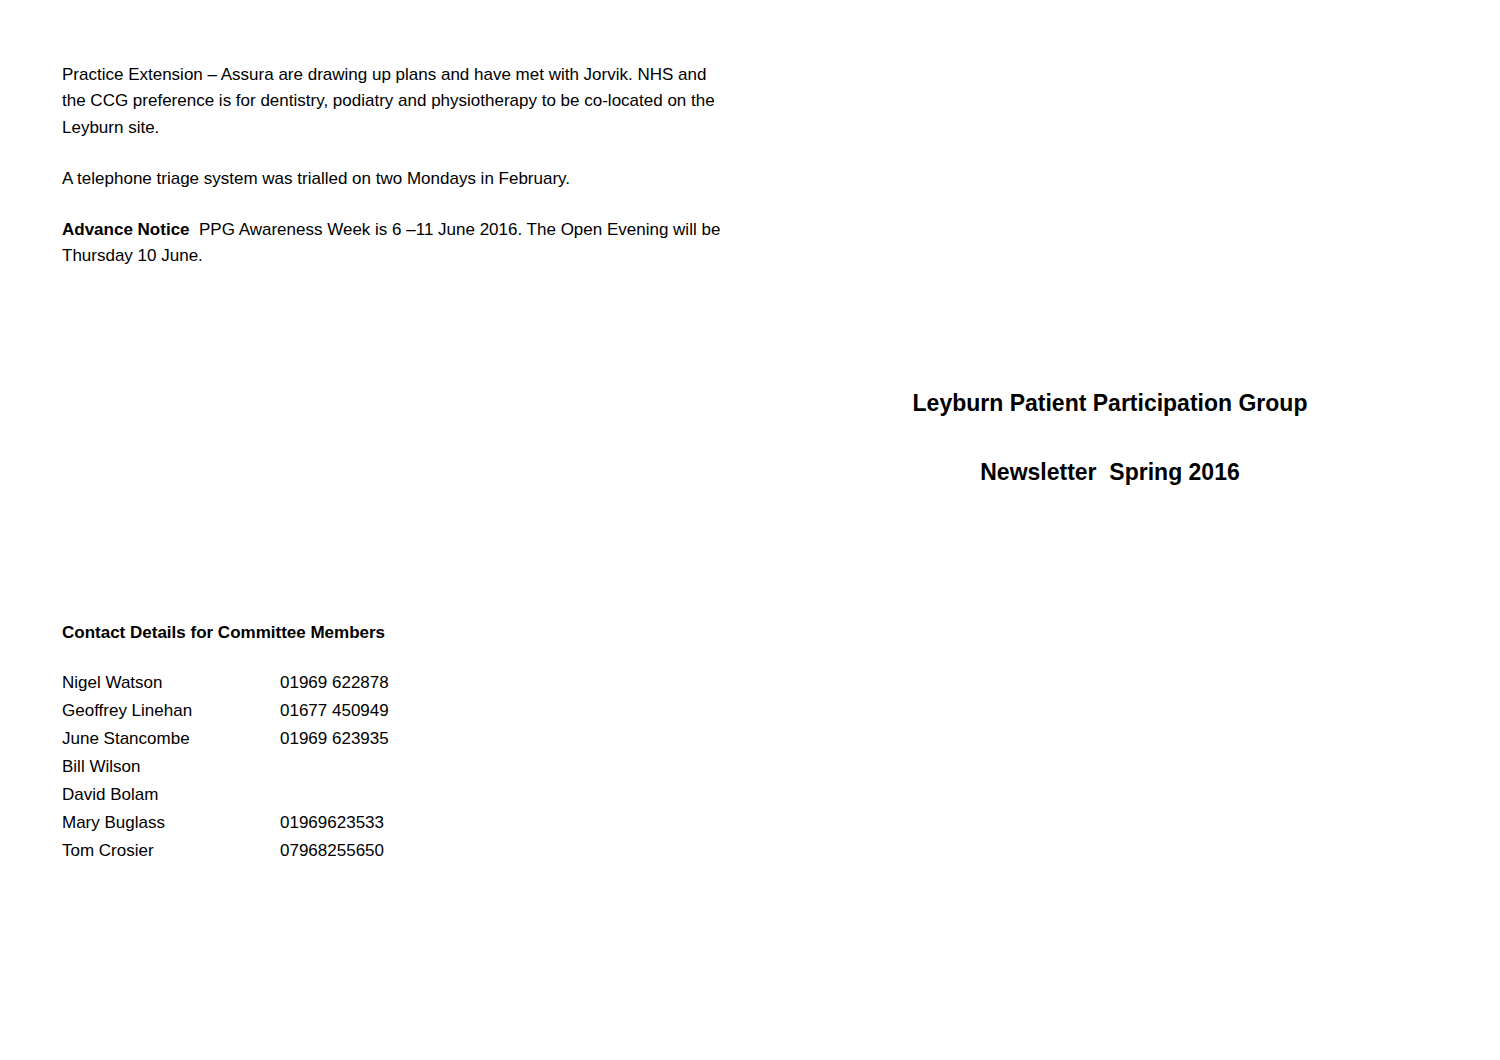Practice Extension – Assura are drawing up plans and have met with Jorvik. NHS and the CCG preference is for dentistry, podiatry and physiotherapy to be co-located on the Leyburn site.
A telephone triage system was trialled on two Mondays in February.
Advance Notice PPG Awareness Week is 6 –11 June 2016. The Open Evening will be Thursday 10 June.
Leyburn Patient Participation Group Newsletter Spring 2016
Contact Details for Committee Members
| Nigel Watson | 01969 622878 |
| Geoffrey Linehan | 01677 450949 |
| June Stancombe | 01969 623935 |
| Bill Wilson | |
| David Bolam | |
| Mary Buglass | 01969623533 |
| Tom Crosier | 07968255650 |